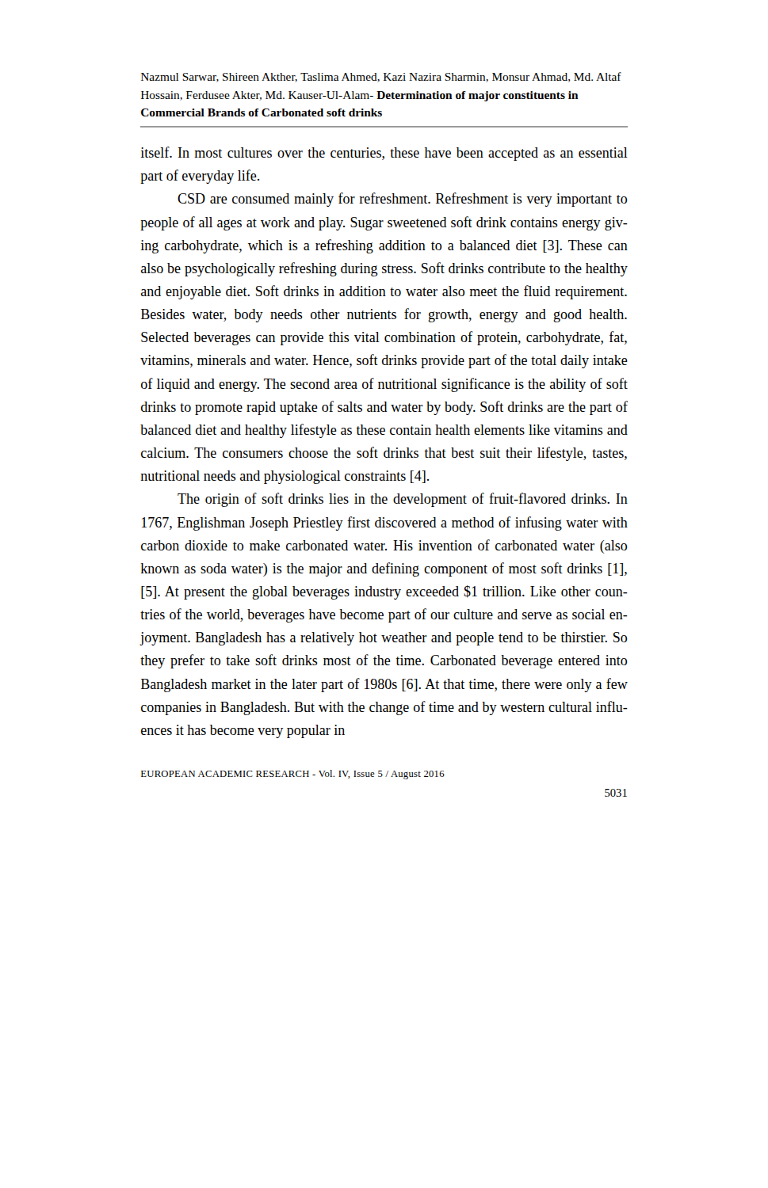Nazmul Sarwar, Shireen Akther, Taslima Ahmed, Kazi Nazira Sharmin, Monsur Ahmad, Md. Altaf Hossain, Ferdusee Akter, Md. Kauser-Ul-Alam- Determination of major constituents in Commercial Brands of Carbonated soft drinks
itself. In most cultures over the centuries, these have been accepted as an essential part of everyday life.
CSD are consumed mainly for refreshment. Refreshment is very important to people of all ages at work and play. Sugar sweetened soft drink contains energy giving carbohydrate, which is a refreshing addition to a balanced diet [3]. These can also be psychologically refreshing during stress. Soft drinks contribute to the healthy and enjoyable diet. Soft drinks in addition to water also meet the fluid requirement. Besides water, body needs other nutrients for growth, energy and good health. Selected beverages can provide this vital combination of protein, carbohydrate, fat, vitamins, minerals and water. Hence, soft drinks provide part of the total daily intake of liquid and energy. The second area of nutritional significance is the ability of soft drinks to promote rapid uptake of salts and water by body. Soft drinks are the part of balanced diet and healthy lifestyle as these contain health elements like vitamins and calcium. The consumers choose the soft drinks that best suit their lifestyle, tastes, nutritional needs and physiological constraints [4].
The origin of soft drinks lies in the development of fruit-flavored drinks. In 1767, Englishman Joseph Priestley first discovered a method of infusing water with carbon dioxide to make carbonated water. His invention of carbonated water (also known as soda water) is the major and defining component of most soft drinks [1],[5]. At present the global beverages industry exceeded $1 trillion. Like other countries of the world, beverages have become part of our culture and serve as social enjoyment. Bangladesh has a relatively hot weather and people tend to be thirstier. So they prefer to take soft drinks most of the time. Carbonated beverage entered into Bangladesh market in the later part of 1980s [6]. At that time, there were only a few companies in Bangladesh. But with the change of time and by western cultural influences it has become very popular in
EUROPEAN ACADEMIC RESEARCH - Vol. IV, Issue 5 / August 2016
5031